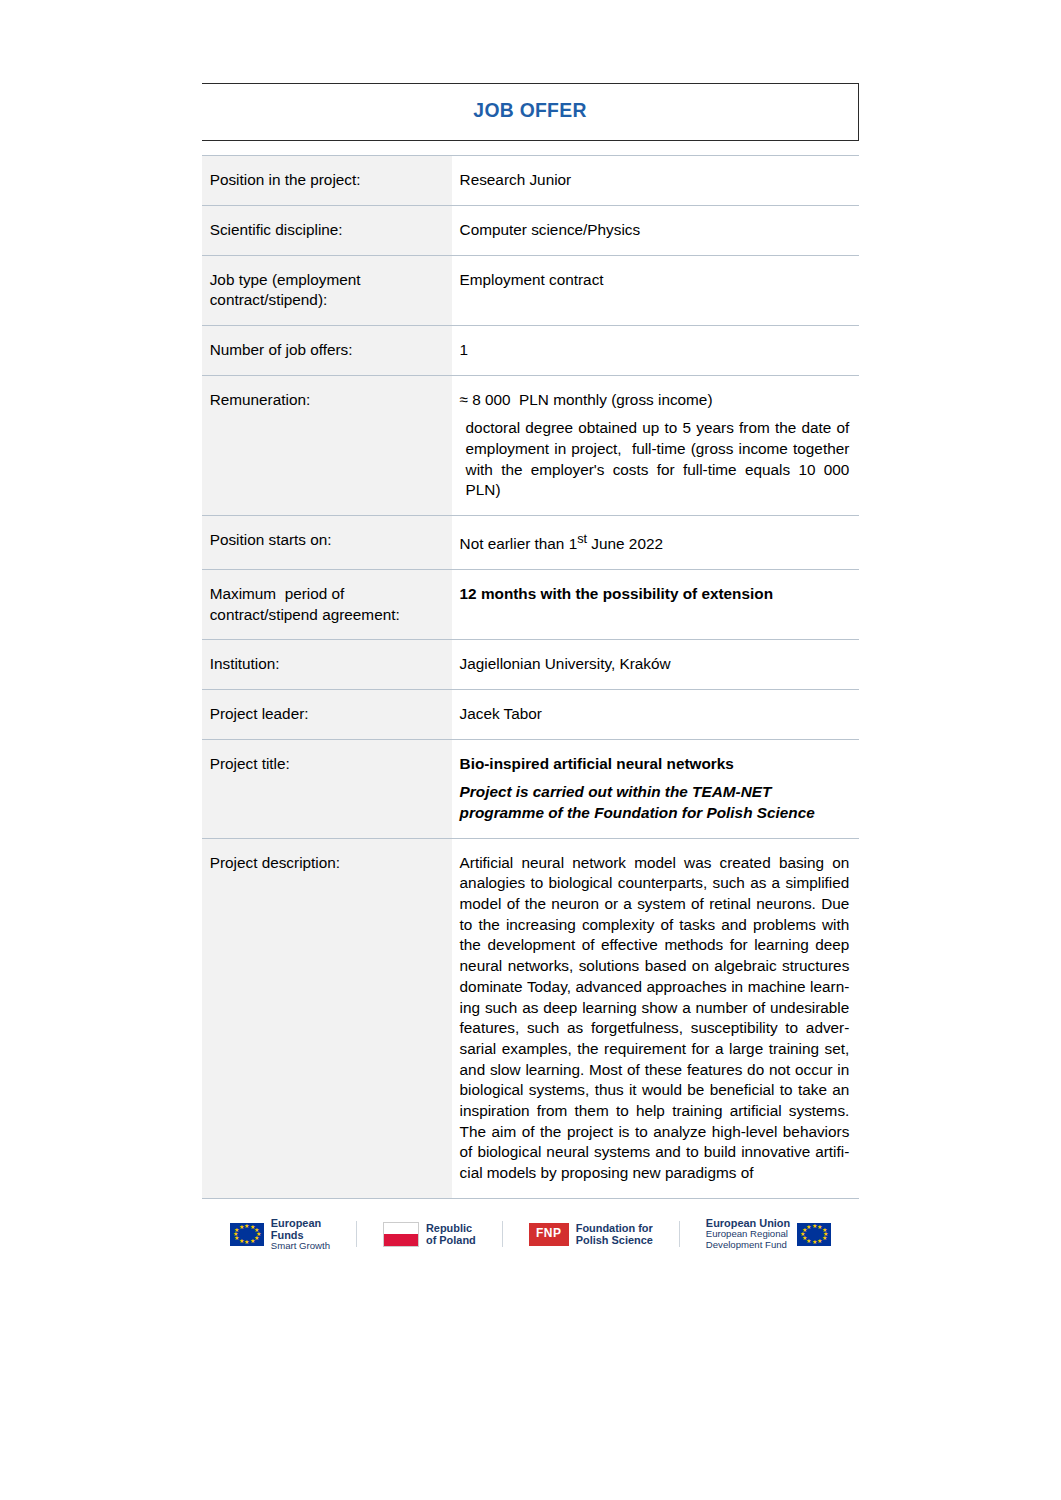JOB OFFER
| Position in the project: | Research Junior |
| Scientific discipline: | Computer science/Physics |
| Job type (employment contract/stipend): | Employment contract |
| Number of job offers: | 1 |
| Remuneration: | ≈ 8 000 PLN monthly (gross income) doctoral degree obtained up to 5 years from the date of employment in project, full-time (gross income together with the employer's costs for full-time equals 10 000 PLN) |
| Position starts on: | Not earlier than 1 st June 2022 |
| Maximum period of contract/stipend agreement: | 12 months with the possibility of extension |
| Institution: | Jagiellonian University, Kraków |
| Project leader: | Jacek Tabor |
| Project title: | Bio-inspired artificial neural networks Project is carried out within the TEAM-NET programme of the Foundation for Polish Science |
| Project description: | Artificial neural network model was created basing on analogies to biological counterparts, such as a simplified model of the neuron or a system of retinal neurons. Due to the increasing complexity of tasks and problems with the development of effective methods for learning deep neural networks, solutions based on algebraic structures dominate Today, advanced approaches in machine learning such as deep learning show a number of undesirable features, such as forgetfulness, susceptibility to adversarial examples, the requirement for a large training set, and slow learning. Most of these features do not occur in biological systems, thus it would be beneficial to take an inspiration from them to help training artificial systems. The aim of the project is to analyze high-level behaviors of biological neural systems and to build innovative artificial models by proposing new paradigms of |
★ ★ ★ ★ ★ ★ ★ ★ ★ ★ ★ ★
European Funds Smart Growth
Republic of Poland
FNP
Foundation for Polish Science
European Union European Regional Development Fund
★ ★ ★ ★ ★ ★ ★ ★ ★ ★ ★ ★